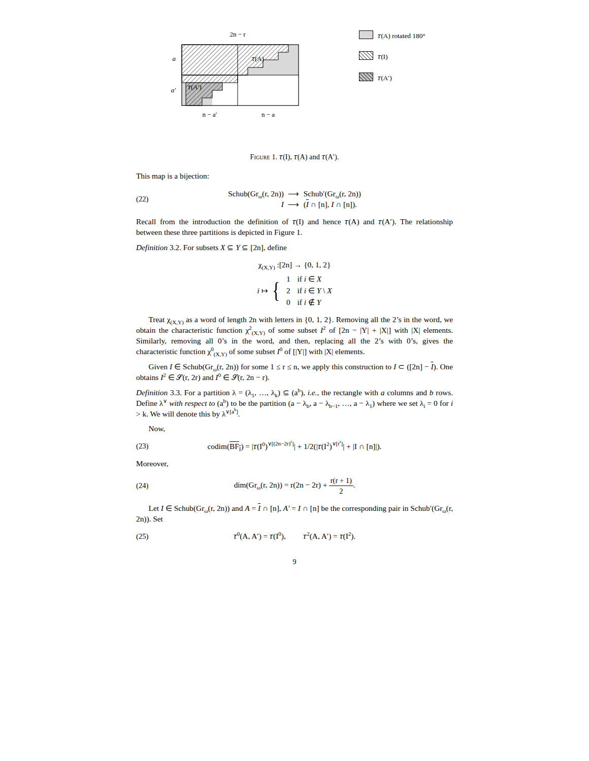2n − r a a′ 𝜏(A) 𝜏(A′) n − a′ n − a
| | 𝜏(A) rotated 180° |
| | 𝜏(I) |
| | 𝜏(A′) |
Figure 1. 𝜏(I), 𝜏(A) and 𝜏(A′).
This map is a bijection:
(22)
Schub(Grω(r, 2n)) ⟶ Schub′(Grω(r, 2n)) I ⟶ (I ∩ [n], I ∩ [n]).
Recall from the introduction the definition of 𝜏(I) and hence 𝜏(A) and 𝜏(A′). The relationship between these three partitions is depicted in Figure 1.
Definition 3.2. For subsets X ⊆ Y ⊆ [2n], define
χ(X,Y) :[2n] → {0, 1, 2}
i ↦ { 1 if i ∈ X 2 if i ∈ Y \ X 0 if i ∉ Y
Treat χ(X,Y) as a word of length 2n with letters in {0, 1, 2}. Removing all the 2’s in the word, we obtain the characteristic function χ2(X,Y) of some subset I2 of [2n − |Y| + |X|] with |X| elements. Similarly, removing all 0’s in the word, and then, replacing all the 2’s with 0’s, gives the characteristic function χ0(X,Y) of some subset I0 of [|Y|] with |X| elements.
Given I ∈ Schub(Grω(r, 2n)) for some 1 ≤ r ≤ n, we apply this construction to I ⊂ ([2n] − I). One obtains I2 ∈ 𝒮(r, 2r) and I0 ∈ 𝒮(r, 2n − r).
Definition 3.3. For a partition λ = (λ1, …, λk) ⊆ (ab), i.e., the rectangle with a columns and b rows. Define λ∨ with respect to (ab) to be the partition (a − λb, a − λb−1, …, a − λ1) where we set λi = 0 for i > k. We will denote this by λ∨[ab].
Now,
(23)
codim(BFI) = |𝜏(I0)∨[(2n−2r)r]| + 1/2(|𝜏(I2)∨[rr]| + |I ∩ [n]|).
Moreover,
(24)
dim(Grω(r, 2n)) = r(2n − 2r) + r(r + 1) 2.
Let I ∈ Schub(Grω(r, 2n)) and A = I ∩ [n], A′ = I ∩ [n] be the corresponding pair in Schub′(Grω(r, 2n)). Set
(25)
𝜏0(A, A′) = 𝜏(I0), 𝜏2(A, A′) = 𝜏(I2).
9